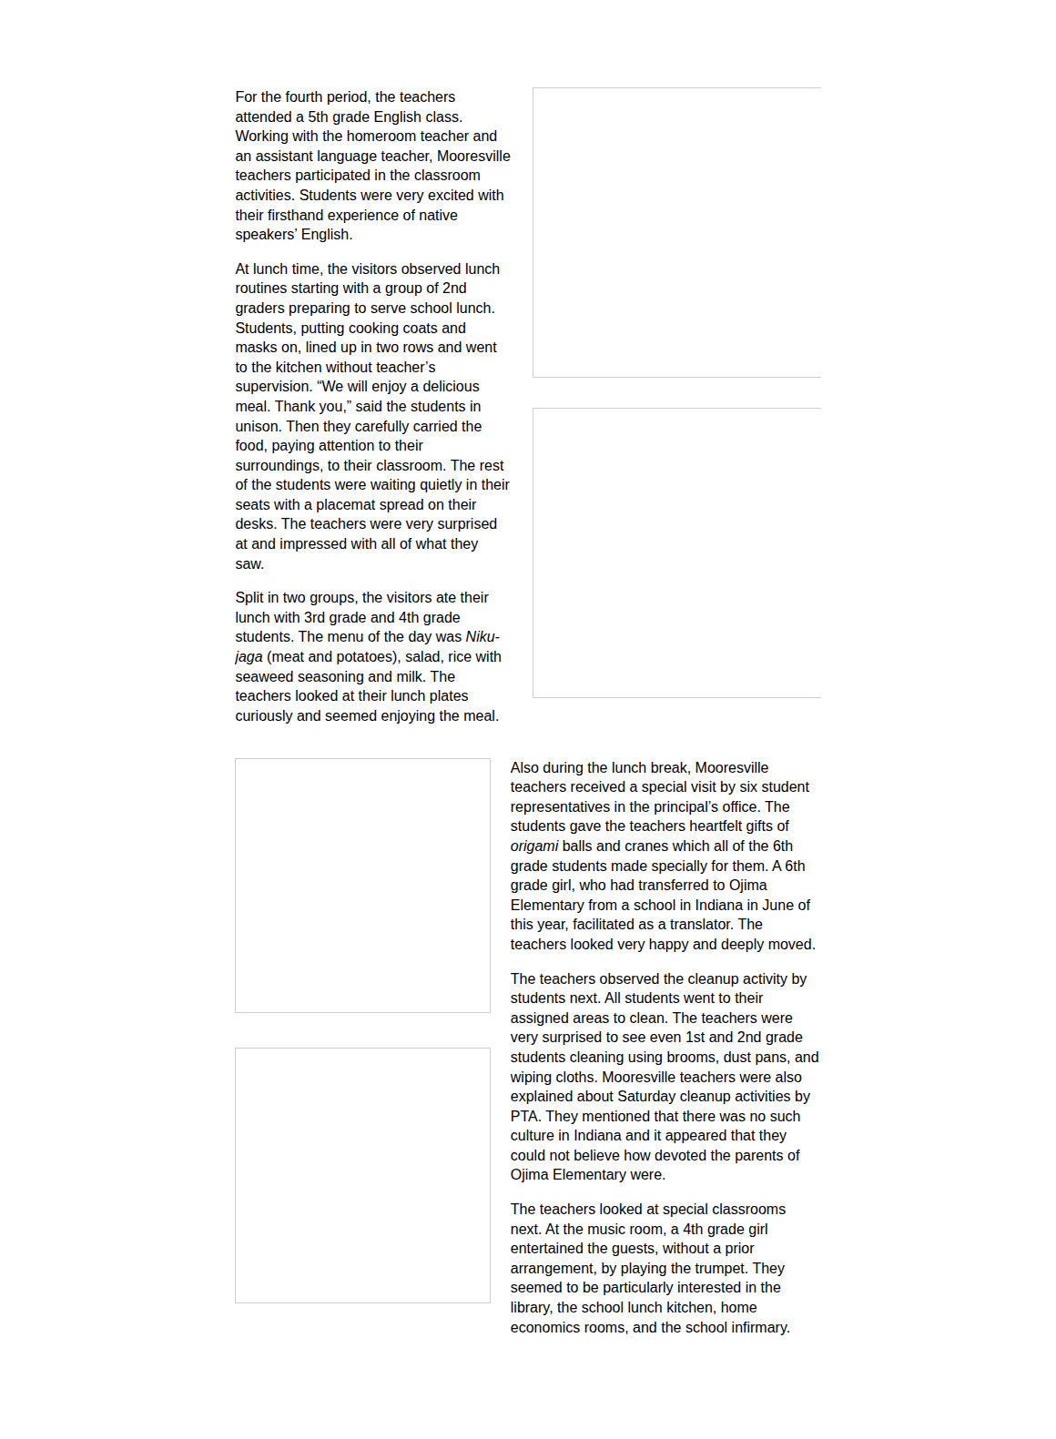For the fourth period, the teachers attended a 5th grade English class. Working with the homeroom teacher and an assistant language teacher, Mooresville teachers participated in the classroom activities. Students were very excited with their firsthand experience of native speakers’ English.
At lunch time, the visitors observed lunch routines starting with a group of 2nd graders preparing to serve school lunch. Students, putting cooking coats and masks on, lined up in two rows and went to the kitchen without teacher’s supervision. “We will enjoy a delicious meal. Thank you,” said the students in unison. Then they carefully carried the food, paying attention to their surroundings, to their classroom. The rest of the students were waiting quietly in their seats with a placemat spread on their desks. The teachers were very surprised at and impressed with all of what they saw.
Split in two groups, the visitors ate their lunch with 3rd grade and 4th grade students. The menu of the day was Niku-jaga (meat and potatoes), salad, rice with seaweed seasoning and milk. The teachers looked at their lunch plates curiously and seemed enjoying the meal.
Also during the lunch break, Mooresville teachers received a special visit by six student representatives in the principal’s office. The students gave the teachers heartfelt gifts of origami balls and cranes which all of the 6th grade students made specially for them. A 6th grade girl, who had transferred to Ojima Elementary from a school in Indiana in June of this year, facilitated as a translator. The teachers looked very happy and deeply moved.
The teachers observed the cleanup activity by students next. All students went to their assigned areas to clean. The teachers were very surprised to see even 1st and 2nd grade students cleaning using brooms, dust pans, and wiping cloths. Mooresville teachers were also explained about Saturday cleanup activities by PTA. They mentioned that there was no such culture in Indiana and it appeared that they could not believe how devoted the parents of Ojima Elementary were.
The teachers looked at special classrooms next. At the music room, a 4th grade girl entertained the guests, without a prior arrangement, by playing the trumpet. They seemed to be particularly interested in the library, the school lunch kitchen, home economics rooms, and the school infirmary.